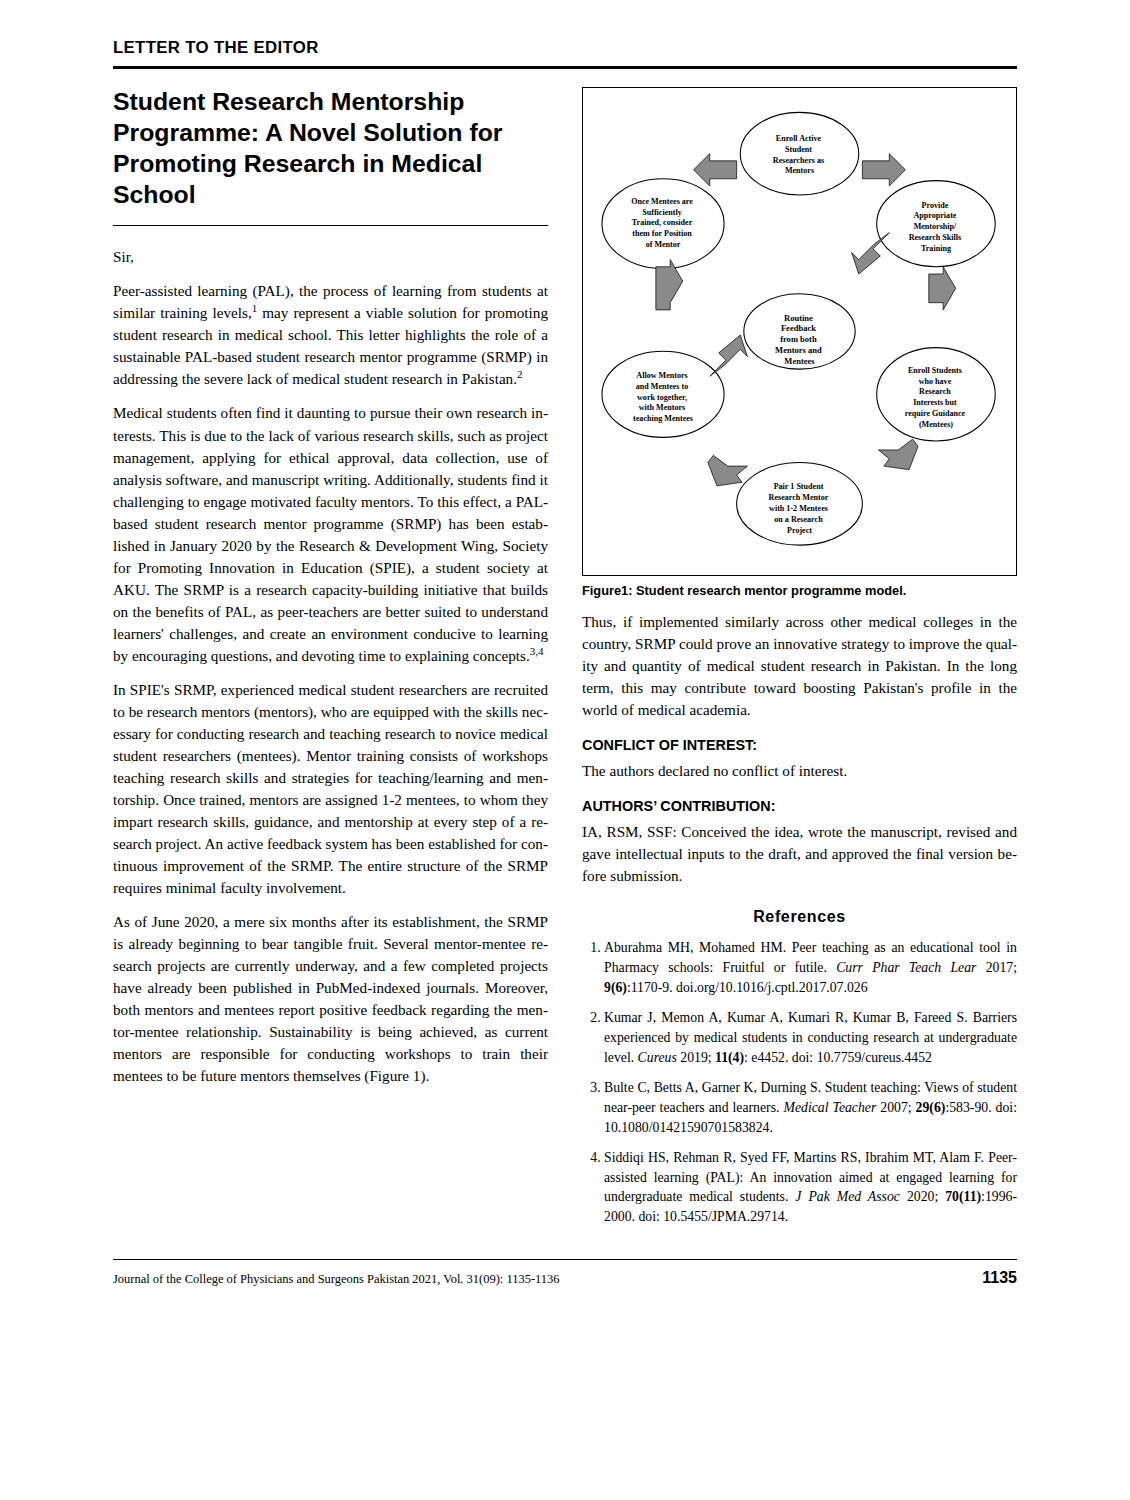Letter to the Editor
Student Research Mentorship Programme: A Novel Solution for Promoting Research in Medical School
Sir,
Peer-assisted learning (PAL), the process of learning from students at similar training levels,1 may represent a viable solution for promoting student research in medical school. This letter highlights the role of a sustainable PAL-based student research mentor programme (SRMP) in addressing the severe lack of medical student research in Pakistan.2
Medical students often find it daunting to pursue their own research interests. This is due to the lack of various research skills, such as project management, applying for ethical approval, data collection, use of analysis software, and manuscript writing. Additionally, students find it challenging to engage motivated faculty mentors. To this effect, a PAL-based student research mentor programme (SRMP) has been established in January 2020 by the Research & Development Wing, Society for Promoting Innovation in Education (SPIE), a student society at AKU. The SRMP is a research capacity-building initiative that builds on the benefits of PAL, as peer-teachers are better suited to understand learners' challenges, and create an environment conducive to learning by encouraging questions, and devoting time to explaining concepts.3,4
In SPIE's SRMP, experienced medical student researchers are recruited to be research mentors (mentors), who are equipped with the skills necessary for conducting research and teaching research to novice medical student researchers (mentees). Mentor training consists of workshops teaching research skills and strategies for teaching/learning and mentorship. Once trained, mentors are assigned 1-2 mentees, to whom they impart research skills, guidance, and mentorship at every step of a research project. An active feedback system has been established for continuous improvement of the SRMP. The entire structure of the SRMP requires minimal faculty involvement.
As of June 2020, a mere six months after its establishment, the SRMP is already beginning to bear tangible fruit. Several mentor-mentee research projects are currently underway, and a few completed projects have already been published in PubMed-indexed journals. Moreover, both mentors and mentees report positive feedback regarding the mentor-mentee relationship. Sustainability is being achieved, as current mentors are responsible for conducting workshops to train their mentees to be future mentors themselves (Figure 1).
Routine Feedback from both Mentors and Mentees Enroll Active Student Researchers as Mentors Provide Appropriate Mentorship/ Research Skills Training Enroll Students who have Research Interests but require Guidance (Mentees) Pair 1 Student Research Mentor with 1-2 Mentees on a Research Project Allow Mentors and Mentees to work together, with Mentors teaching Mentees Once Mentees are Sufficiently Trained, consider them for Position of Mentor
Figure1: Student research mentor programme model.
Thus, if implemented similarly across other medical colleges in the country, SRMP could prove an innovative strategy to improve the quality and quantity of medical student research in Pakistan. In the long term, this may contribute toward boosting Pakistan's profile in the world of medical academia.
Conflict of Interest:
The authors declared no conflict of interest.
Authors’ Contribution:
IA, RSM, SSF: Conceived the idea, wrote the manuscript, revised and gave intellectual inputs to the draft, and approved the final version before submission.
References
Aburahma MH, Mohamed HM. Peer teaching as an educational tool in Pharmacy schools: Fruitful or futile. Curr Phar Teach Lear 2017; 9(6):1170-9. doi.org/10.1016/j.cptl.2017.07.026
Kumar J, Memon A, Kumar A, Kumari R, Kumar B, Fareed S. Barriers experienced by medical students in conducting research at undergraduate level. Cureus 2019; 11(4): e4452. doi: 10.7759/cureus.4452
Bulte C, Betts A, Garner K, Durning S. Student teaching: Views of student near-peer teachers and learners. Medical Teacher 2007; 29(6):583-90. doi: 10.1080/01421590701583824.
Siddiqi HS, Rehman R, Syed FF, Martins RS, Ibrahim MT, Alam F. Peer-assisted learning (PAL): An innovation aimed at engaged learning for undergraduate medical students. J Pak Med Assoc 2020; 70(11):1996-2000. doi: 10.5455/JPMA.29714.
Journal of the College of Physicians and Surgeons Pakistan 2021, Vol. 31(09): 1135-1136
1135